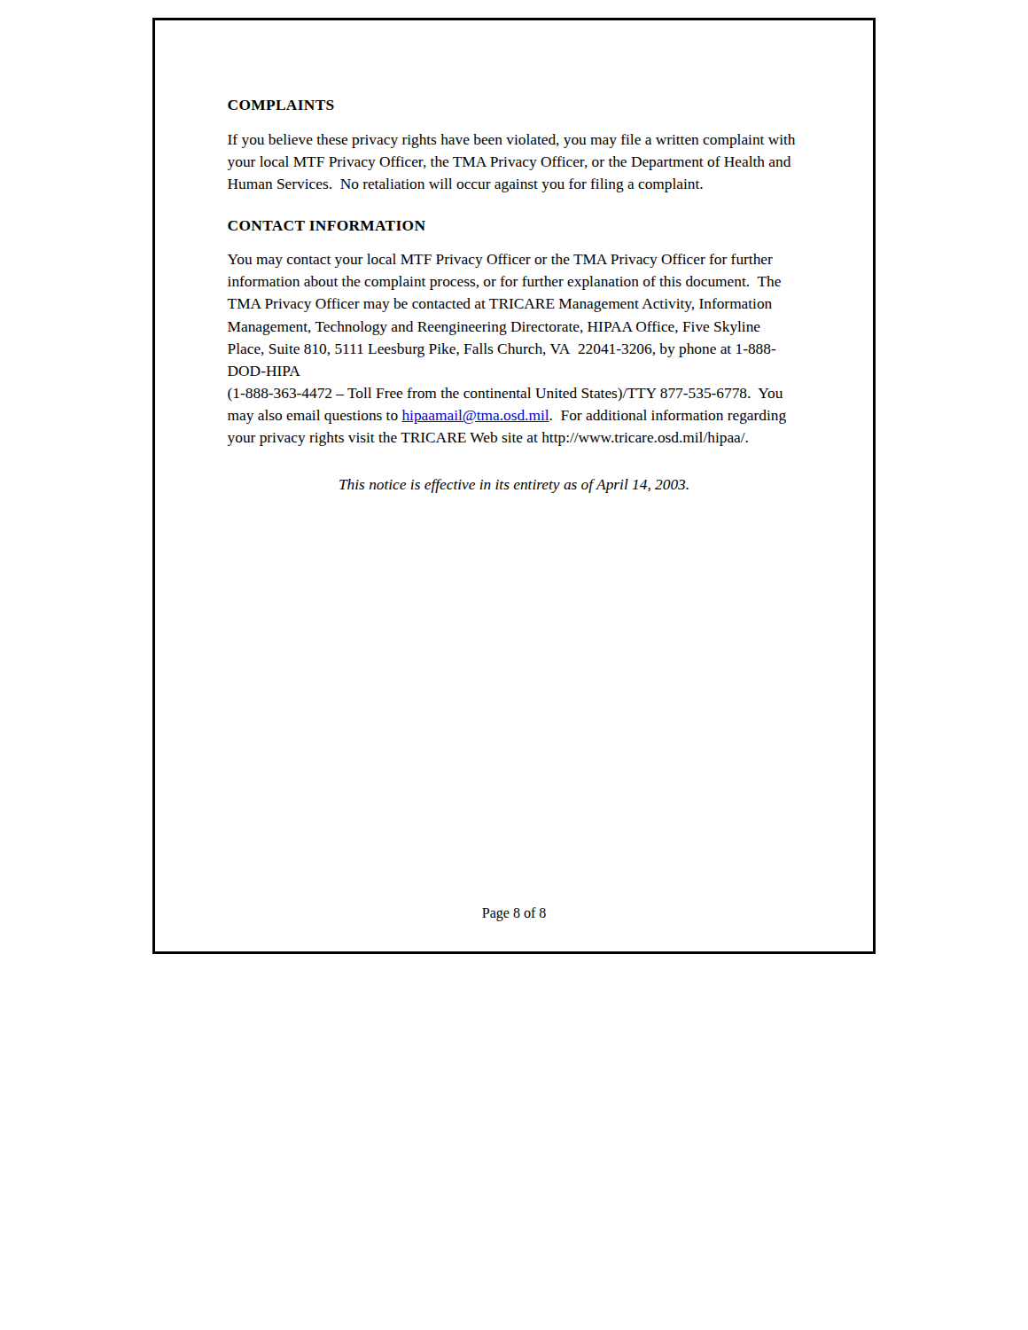COMPLAINTS
If you believe these privacy rights have been violated, you may file a written complaint with your local MTF Privacy Officer, the TMA Privacy Officer, or the Department of Health and Human Services. No retaliation will occur against you for filing a complaint.
CONTACT INFORMATION
You may contact your local MTF Privacy Officer or the TMA Privacy Officer for further information about the complaint process, or for further explanation of this document. The TMA Privacy Officer may be contacted at TRICARE Management Activity, Information Management, Technology and Reengineering Directorate, HIPAA Office, Five Skyline Place, Suite 810, 5111 Leesburg Pike, Falls Church, VA 22041-3206, by phone at 1-888-DOD-HIPA
(1-888-363-4472 – Toll Free from the continental United States)/TTY 877-535-6778. You may also email questions to hipaamail@tma.osd.mil. For additional information regarding your privacy rights visit the TRICARE Web site at http://www.tricare.osd.mil/hipaa/.
This notice is effective in its entirety as of April 14, 2003.
Page 8 of 8